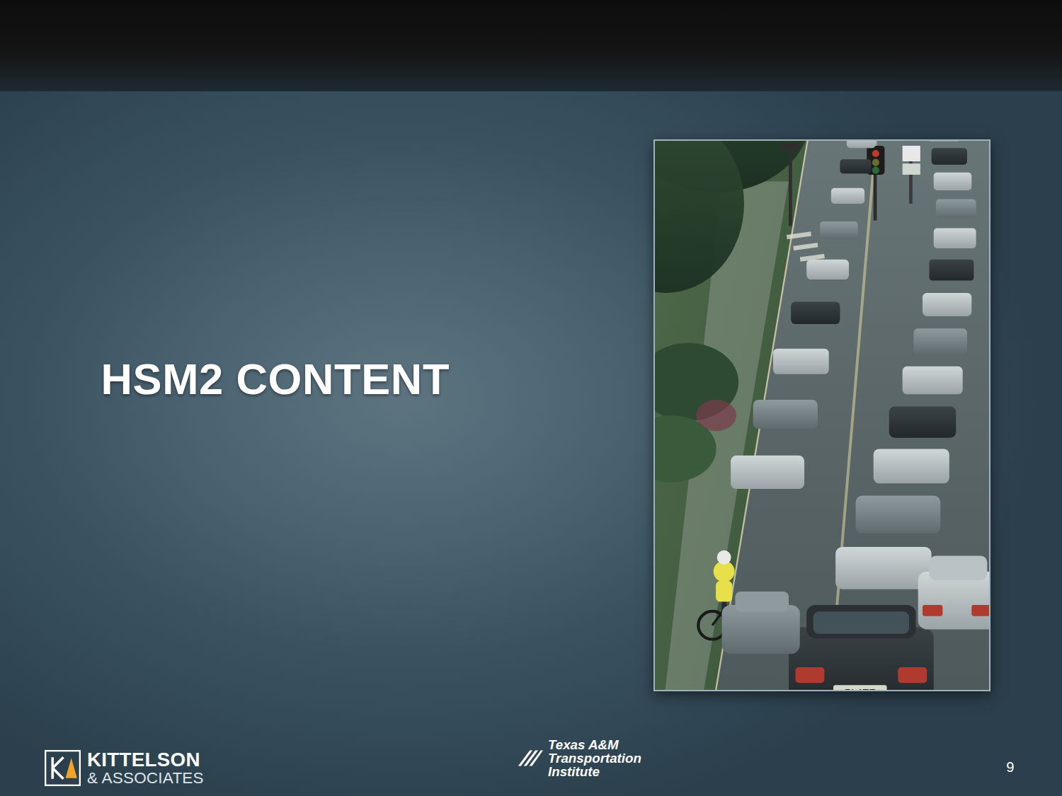HSM2 CONTENT
PLATE
KITTELSON & ASSOCIATES
Texas A&M Transportation Institute
9